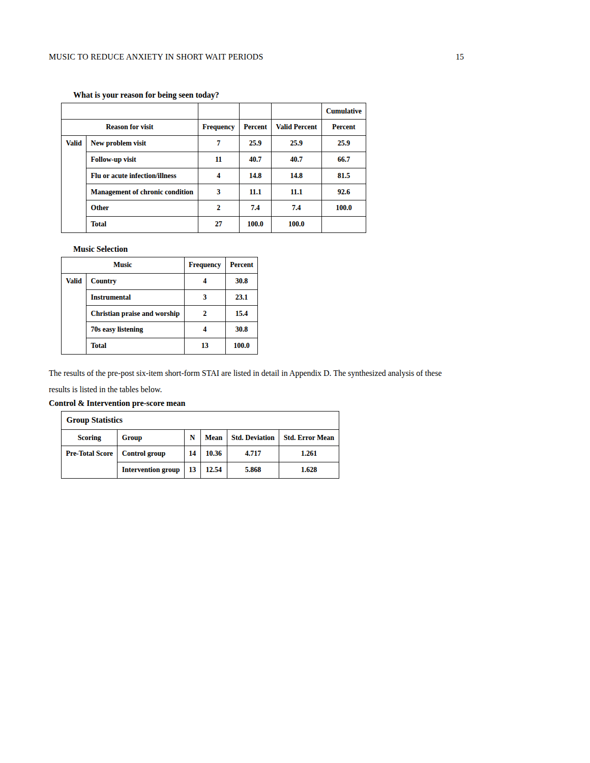MUSIC TO REDUCE ANXIETY IN SHORT WAIT PERIODS 15
What is your reason for being seen today?
| | | | | Cumulative |
| Reason for visit | Frequency | Percent | Valid Percent | Percent |
| Valid | New problem visit | 7 | 25.9 | 25.9 | 25.9 |
| Follow-up visit | 11 | 40.7 | 40.7 | 66.7 |
| Flu or acute infection/illness | 4 | 14.8 | 14.8 | 81.5 |
| Management of chronic condition | 3 | 11.1 | 11.1 | 92.6 |
| Other | 2 | 7.4 | 7.4 | 100.0 |
| Total | 27 | 100.0 | 100.0 | |
Music Selection
| Music | Frequency | Percent |
| Valid | Country | 4 | 30.8 |
| Instrumental | 3 | 23.1 |
| Christian praise and worship | 2 | 15.4 |
| 70s easy listening | 4 | 30.8 |
| Total | 13 | 100.0 |
The results of the pre-post six-item short-form STAI are listed in detail in Appendix D. The synthesized analysis of these results is listed in the tables below.
Control & Intervention pre-score mean
| Group Statistics |
| Scoring | Group | N | Mean | Std. Deviation | Std. Error Mean |
| Pre-Total Score | Control group | 14 | 10.36 | 4.717 | 1.261 |
| Intervention group | 13 | 12.54 | 5.868 | 1.628 |